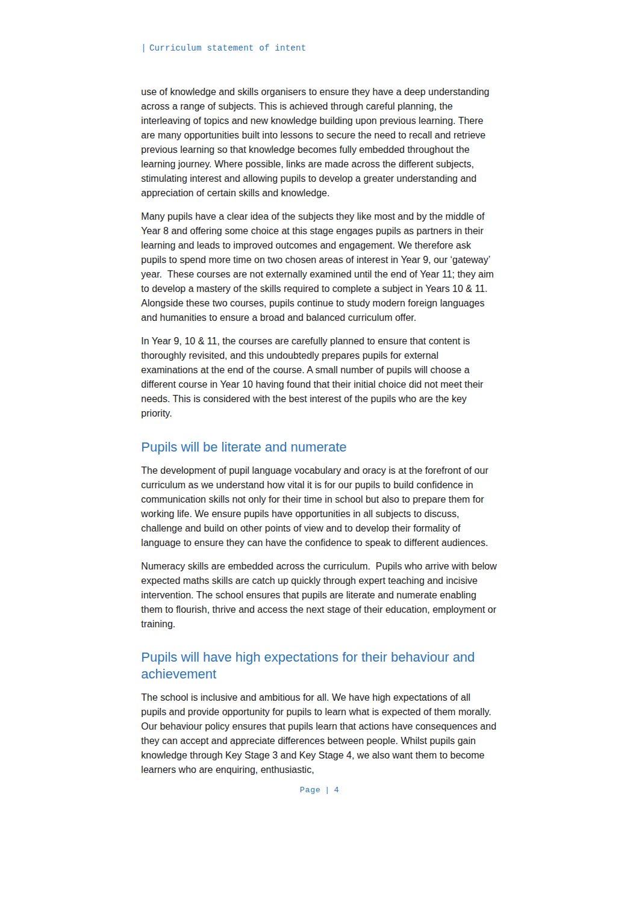|Curriculum statement of intent
use of knowledge and skills organisers to ensure they have a deep understanding across a range of subjects. This is achieved through careful planning, the interleaving of topics and new knowledge building upon previous learning. There are many opportunities built into lessons to secure the need to recall and retrieve previous learning so that knowledge becomes fully embedded throughout the learning journey. Where possible, links are made across the different subjects, stimulating interest and allowing pupils to develop a greater understanding and appreciation of certain skills and knowledge.
Many pupils have a clear idea of the subjects they like most and by the middle of Year 8 and offering some choice at this stage engages pupils as partners in their learning and leads to improved outcomes and engagement. We therefore ask pupils to spend more time on two chosen areas of interest in Year 9, our ‘gateway’ year. These courses are not externally examined until the end of Year 11; they aim to develop a mastery of the skills required to complete a subject in Years 10 & 11. Alongside these two courses, pupils continue to study modern foreign languages and humanities to ensure a broad and balanced curriculum offer.
In Year 9, 10 & 11, the courses are carefully planned to ensure that content is thoroughly revisited, and this undoubtedly prepares pupils for external examinations at the end of the course. A small number of pupils will choose a different course in Year 10 having found that their initial choice did not meet their needs. This is considered with the best interest of the pupils who are the key priority.
Pupils will be literate and numerate
The development of pupil language vocabulary and oracy is at the forefront of our curriculum as we understand how vital it is for our pupils to build confidence in communication skills not only for their time in school but also to prepare them for working life. We ensure pupils have opportunities in all subjects to discuss, challenge and build on other points of view and to develop their formality of language to ensure they can have the confidence to speak to different audiences.
Numeracy skills are embedded across the curriculum. Pupils who arrive with below expected maths skills are catch up quickly through expert teaching and incisive intervention. The school ensures that pupils are literate and numerate enabling them to flourish, thrive and access the next stage of their education, employment or training.
Pupils will have high expectations for their behaviour and achievement
The school is inclusive and ambitious for all. We have high expectations of all pupils and provide opportunity for pupils to learn what is expected of them morally. Our behaviour policy ensures that pupils learn that actions have consequences and they can accept and appreciate differences between people. Whilst pupils gain knowledge through Key Stage 3 and Key Stage 4, we also want them to become learners who are enquiring, enthusiastic,
Page|4